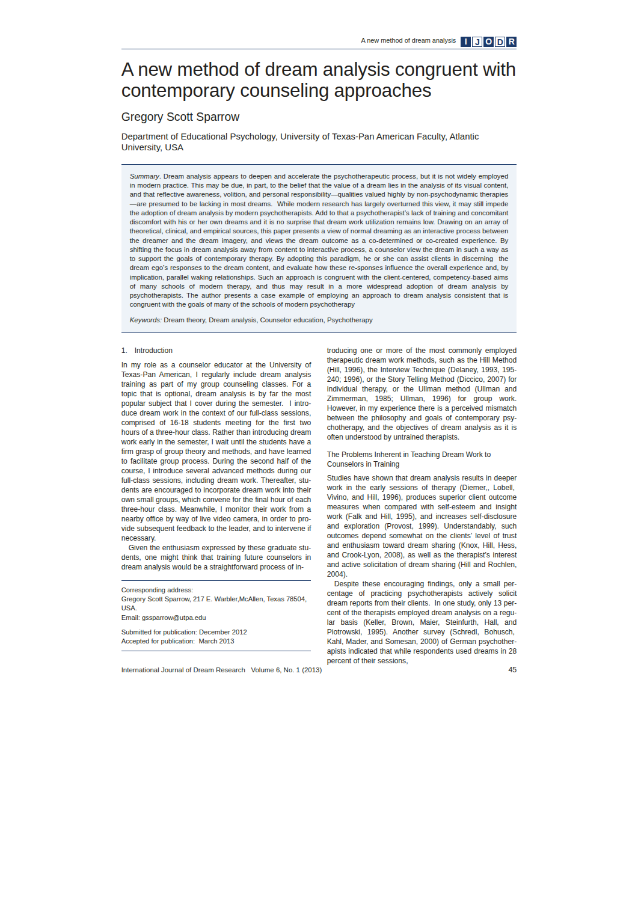A new method of dream analysis
IJODR
A new method of dream analysis congruent with contemporary counseling approaches
Gregory Scott Sparrow
Department of Educational Psychology, University of Texas-Pan American Faculty, Atlantic University, USA
Summary. Dream analysis appears to deepen and accelerate the psychotherapeutic process, but it is not widely employed in modern practice. This may be due, in part, to the belief that the value of a dream lies in the analysis of its visual content, and that reflective awareness, volition, and personal responsibility—qualities valued highly by non-psychodynamic therapies—are presumed to be lacking in most dreams. While modern research has largely overturned this view, it may still impede the adoption of dream analysis by modern psychotherapists. Add to that a psychotherapist’s lack of training and concomitant discomfort with his or her own dreams and it is no surprise that dream work utilization remains low. Drawing on an array of theoretical, clinical, and empirical sources, this paper presents a view of normal dreaming as an interactive process between the dreamer and the dream imagery, and views the dream outcome as a co-determined or co-created experience. By shifting the focus in dream analysis away from content to interactive process, a counselor view the dream in such a way as to support the goals of contemporary therapy. By adopting this paradigm, he or she can assist clients in discerning the dream ego’s responses to the dream content, and evaluate how these re-sponses influence the overall experience and, by implication, parallel waking relationships. Such an approach is congruent with the client-centered, competency-based aims of many schools of modern therapy, and thus may result in a more widespread adoption of dream analysis by psychotherapists. The author presents a case example of employing an approach to dream analysis consistent that is congruent with the goals of many of the schools of modern psychotherapy
Keywords: Dream theory, Dream analysis, Counselor education, Psychotherapy
1. Introduction
In my role as a counselor educator at the University of Texas-Pan American, I regularly include dream analysis training as part of my group counseling classes. For a topic that is optional, dream analysis is by far the most popular subject that I cover during the semester. I introduce dream work in the context of our full-class sessions, comprised of 16-18 students meeting for the first two hours of a three-hour class. Rather than introducing dream work early in the semester, I wait until the students have a firm grasp of group theory and methods, and have learned to facilitate group process. During the second half of the course, I introduce several advanced methods during our full-class sessions, including dream work. Thereafter, students are encouraged to incorporate dream work into their own small groups, which convene for the final hour of each three-hour class. Meanwhile, I monitor their work from a nearby office by way of live video camera, in order to provide subsequent feedback to the leader, and to intervene if necessary.
Given the enthusiasm expressed by these graduate students, one might think that training future counselors in dream analysis would be a straightforward process of in-
Corresponding address:
Gregory Scott Sparrow, 217 E. Warbler,McAllen, Texas 78504, USA.
Email: gssparrow@utpa.edu
Submitted for publication: December 2012
Accepted for publication: March 2013
troducing one or more of the most commonly employed therapeutic dream work methods, such as the Hill Method (Hill, 1996), the Interview Technique (Delaney, 1993, 195-240; 1996), or the Story Telling Method (Diccico, 2007) for individual therapy, or the Ullman method (Ullman and Zimmerman, 1985; Ullman, 1996) for group work. However, in my experience there is a perceived mismatch between the philosophy and goals of contemporary psychotherapy, and the objectives of dream analysis as it is often understood by untrained therapists.
The Problems Inherent in Teaching Dream Work to Counselors in Training
Studies have shown that dream analysis results in deeper work in the early sessions of therapy (Diemer,, Lobell, Vivino, and Hill, 1996), produces superior client outcome measures when compared with self-esteem and insight work (Falk and Hill, 1995), and increases self-disclosure and exploration (Provost, 1999). Understandably, such outcomes depend somewhat on the clients’ level of trust and enthusiasm toward dream sharing (Knox, Hill, Hess, and Crook-Lyon, 2008), as well as the therapist’s interest and active solicitation of dream sharing (Hill and Rochlen, 2004).
Despite these encouraging findings, only a small percentage of practicing psychotherapists actively solicit dream reports from their clients. In one study, only 13 percent of the therapists employed dream analysis on a regular basis (Keller, Brown, Maier, Steinfurth, Hall, and Piotrowski, 1995). Another survey (Schredl, Bohusch, Kahl, Mader, and Somesan, 2000) of German psychotherapists indicated that while respondents used dreams in 28 percent of their sessions,
International Journal of Dream Research Volume 6, No. 1 (2013)
45